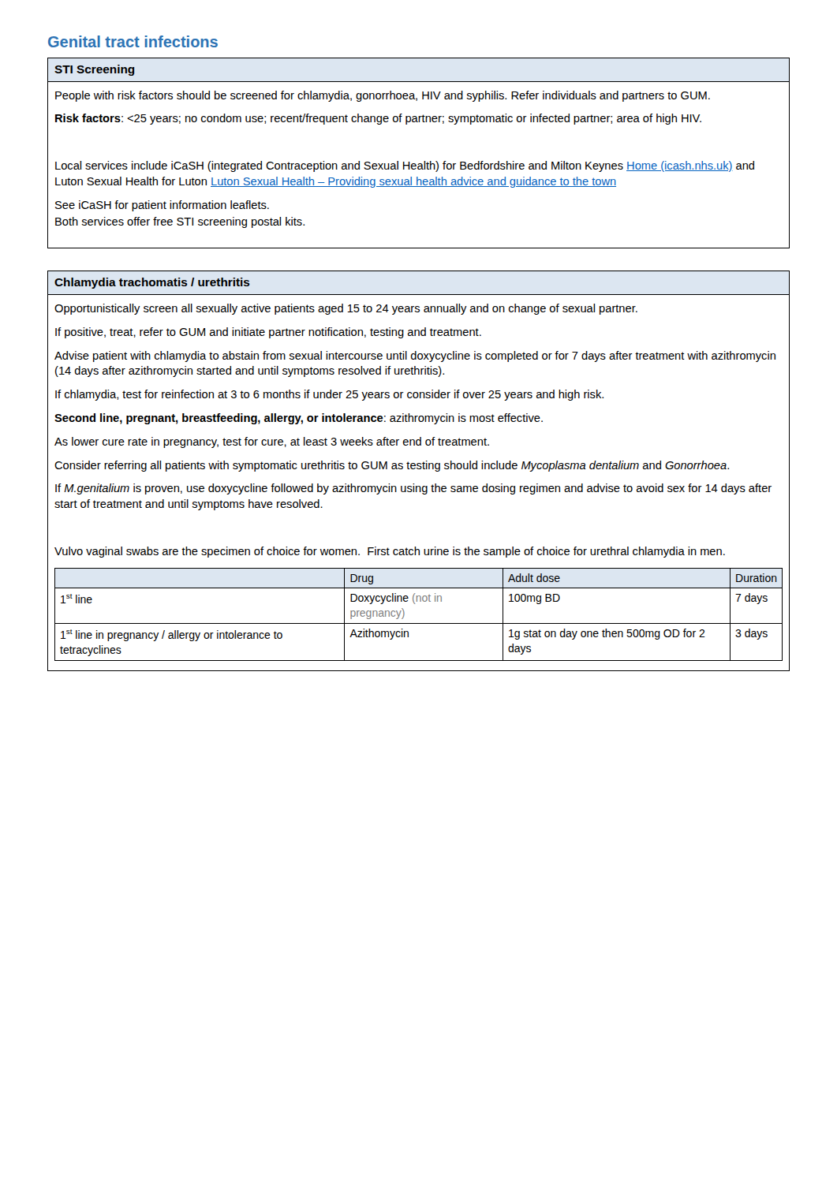Genital tract infections
STI Screening
People with risk factors should be screened for chlamydia, gonorrhoea, HIV and syphilis. Refer individuals and partners to GUM.
Risk factors: <25 years; no condom use; recent/frequent change of partner; symptomatic or infected partner; area of high HIV.
Local services include iCaSH (integrated Contraception and Sexual Health) for Bedfordshire and Milton Keynes Home (icash.nhs.uk) and Luton Sexual Health for Luton Luton Sexual Health – Providing sexual health advice and guidance to the town
See iCaSH for patient information leaflets.
Both services offer free STI screening postal kits.
Chlamydia trachomatis / urethritis
Opportunistically screen all sexually active patients aged 15 to 24 years annually and on change of sexual partner.
If positive, treat, refer to GUM and initiate partner notification, testing and treatment.
Advise patient with chlamydia to abstain from sexual intercourse until doxycycline is completed or for 7 days after treatment with azithromycin (14 days after azithromycin started and until symptoms resolved if urethritis).
If chlamydia, test for reinfection at 3 to 6 months if under 25 years or consider if over 25 years and high risk.
Second line, pregnant, breastfeeding, allergy, or intolerance: azithromycin is most effective.
As lower cure rate in pregnancy, test for cure, at least 3 weeks after end of treatment.
Consider referring all patients with symptomatic urethritis to GUM as testing should include Mycoplasma dentalium and Gonorrhoea.
If M.genitalium is proven, use doxycycline followed by azithromycin using the same dosing regimen and advise to avoid sex for 14 days after start of treatment and until symptoms have resolved.
Vulvo vaginal swabs are the specimen of choice for women. First catch urine is the sample of choice for urethral chlamydia in men.
| | Drug | Adult dose | Duration |
| --- | --- | --- | --- |
| 1 st line | Doxycycline (not in pregnancy) | 100mg BD | 7 days |
| 1 st line in pregnancy / allergy or intolerance to tetracyclines | Azithomycin | 1g stat on day one then 500mg OD for 2 days | 3 days |